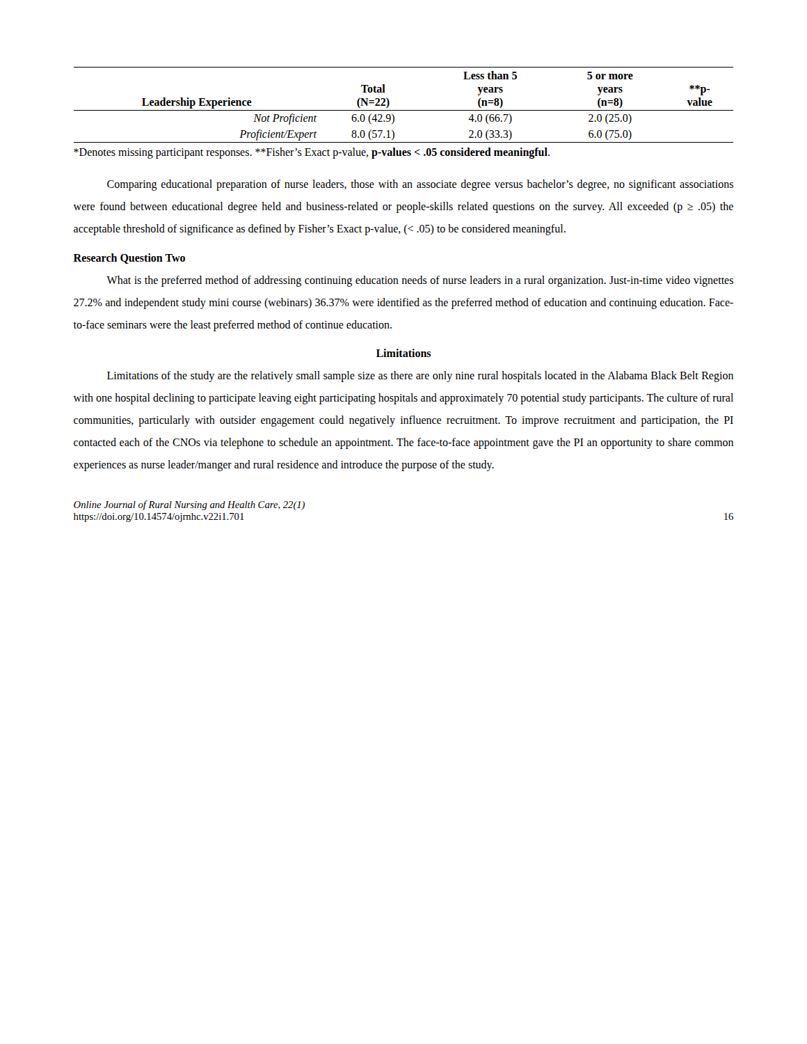| Leadership Experience | Total (N=22) | Less than 5 years (n=8) | 5 or more years (n=8) | **p- value |
| --- | --- | --- | --- | --- |
| Not Proficient | 6.0 (42.9) | 4.0 (66.7) | 2.0 (25.0) | |
| Proficient/Expert | 8.0 (57.1) | 2.0 (33.3) | 6.0 (75.0) | |
*Denotes missing participant responses. **Fisher’s Exact p-value, p-values < .05 considered meaningful.
Comparing educational preparation of nurse leaders, those with an associate degree versus bachelor’s degree, no significant associations were found between educational degree held and business-related or people-skills related questions on the survey. All exceeded (p ≥ .05) the acceptable threshold of significance as defined by Fisher’s Exact p-value, (< .05) to be considered meaningful.
Research Question Two
What is the preferred method of addressing continuing education needs of nurse leaders in a rural organization. Just-in-time video vignettes 27.2% and independent study mini course (webinars) 36.37% were identified as the preferred method of education and continuing education. Face-to-face seminars were the least preferred method of continue education.
Limitations
Limitations of the study are the relatively small sample size as there are only nine rural hospitals located in the Alabama Black Belt Region with one hospital declining to participate leaving eight participating hospitals and approximately 70 potential study participants. The culture of rural communities, particularly with outsider engagement could negatively influence recruitment. To improve recruitment and participation, the PI contacted each of the CNOs via telephone to schedule an appointment. The face-to-face appointment gave the PI an opportunity to share common experiences as nurse leader/manger and rural residence and introduce the purpose of the study.
Online Journal of Rural Nursing and Health Care, 22(1)
https://doi.org/10.14574/ojrnhc.v22i1.701
16